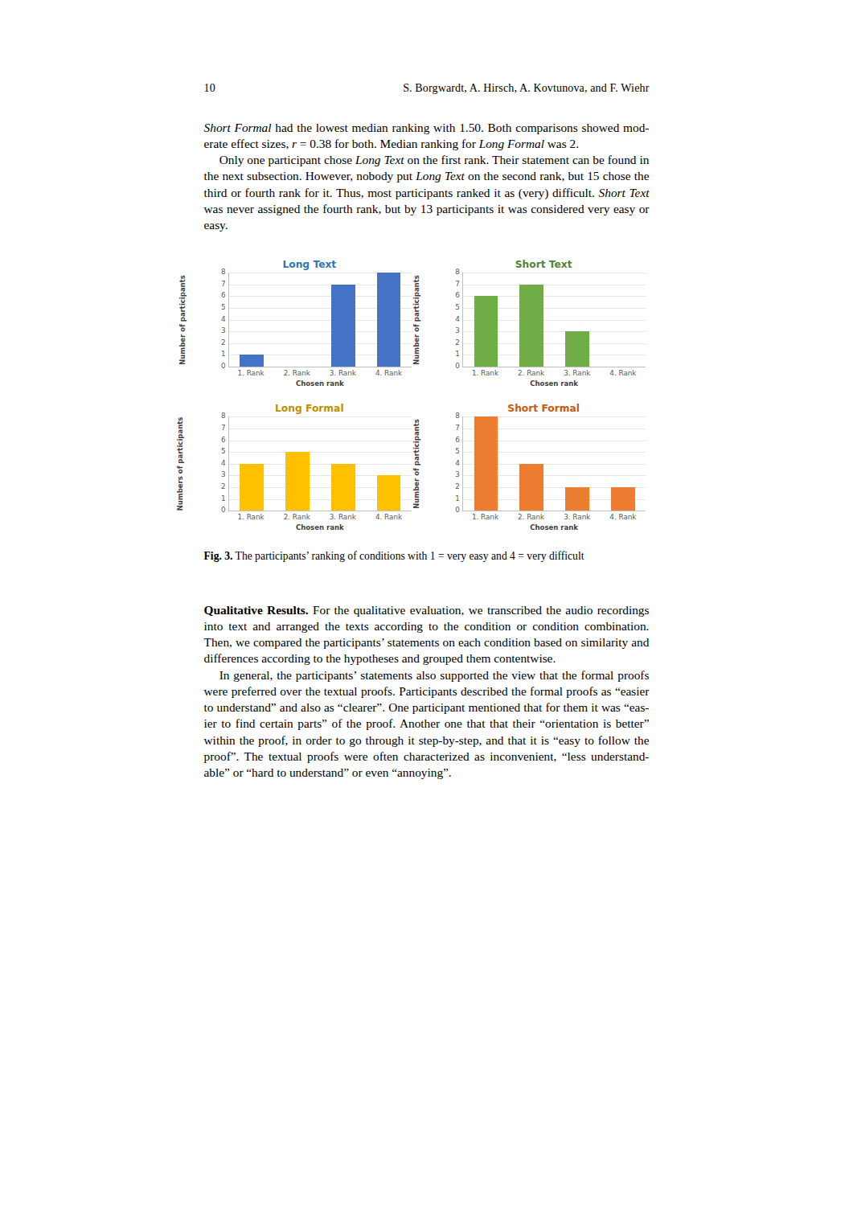10 S. Borgwardt, A. Hirsch, A. Kovtunova, and F. Wiehr
Short Formal had the lowest median ranking with 1.50. Both comparisons showed moderate effect sizes, r = 0.38 for both. Median ranking for Long Formal was 2.
Only one participant chose Long Text on the first rank. Their statement can be found in the next subsection. However, nobody put Long Text on the second rank, but 15 chose the third or fourth rank for it. Thus, most participants ranked it as (very) difficult. Short Text was never assigned the fourth rank, but by 13 participants it was considered very easy or easy.
Long Text
Number of participants
8 7 6 5 4 3 2 1 0
1. Rank 2. Rank 3. Rank 4. Rank
Chosen rank
Short Text
Number of participants
8 7 6 5 4 3 2 1 0
1. Rank 2. Rank 3. Rank 4. Rank
Chosen rank
Long Formal
Numbers of participants
8 7 6 5 4 3 2 1 0
1. Rank 2. Rank 3. Rank 4. Rank
Chosen rank
Short Formal
Number of participants
8 7 6 5 4 3 2 1 0
1. Rank 2. Rank 3. Rank 4. Rank
Chosen rank
Fig. 3. The participants’ ranking of conditions with 1 = very easy and 4 = very difficult
Qualitative Results. For the qualitative evaluation, we transcribed the audio recordings into text and arranged the texts according to the condition or condition combination. Then, we compared the participants’ statements on each condition based on similarity and differences according to the hypotheses and grouped them contentwise.
In general, the participants’ statements also supported the view that the formal proofs were preferred over the textual proofs. Participants described the formal proofs as “easier to understand” and also as “clearer”. One participant mentioned that for them it was “easier to find certain parts” of the proof. Another one that that their “orientation is better” within the proof, in order to go through it step-by-step, and that it is “easy to follow the proof”. The textual proofs were often characterized as inconvenient, “less understandable” or “hard to understand” or even “annoying”.